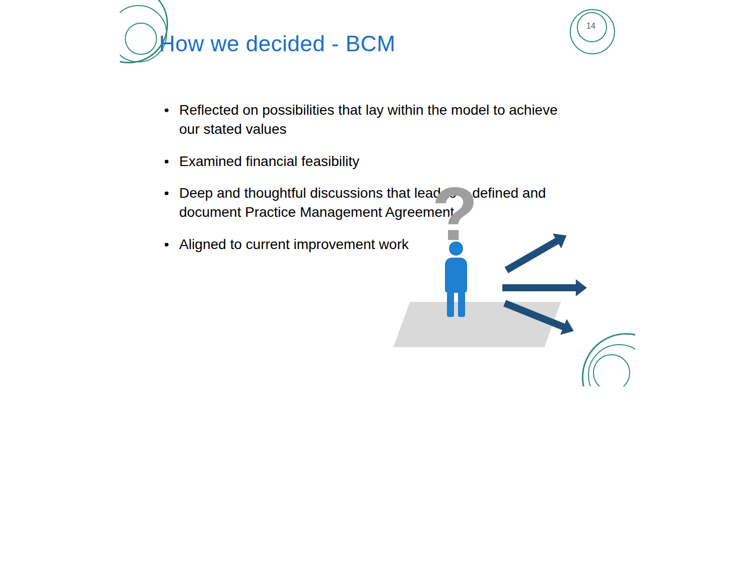14
How we decided - BCM
Reflected on possibilities that lay within the model to achieve our stated values
Examined financial feasibility
Deep and thoughtful discussions that lead to a defined and document Practice Management Agreement
Aligned to current improvement work
?